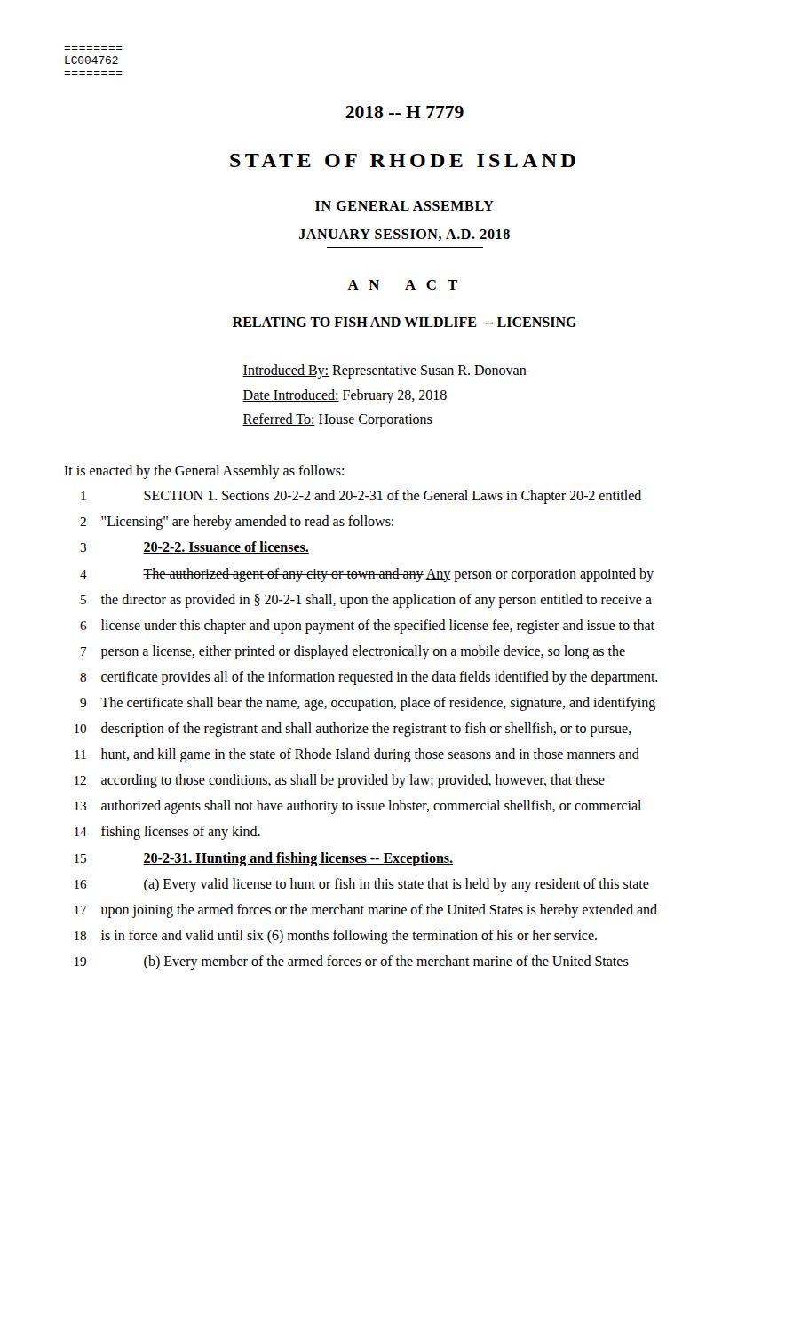========
LC004762
========
2018 -- H 7779
STATE OF RHODE ISLAND
IN GENERAL ASSEMBLY
JANUARY SESSION, A.D. 2018
A N A C T
RELATING TO FISH AND WILDLIFE -- LICENSING
Introduced By: Representative Susan R. Donovan
Date Introduced: February 28, 2018
Referred To: House Corporations
It is enacted by the General Assembly as follows:
SECTION 1. Sections 20-2-2 and 20-2-31 of the General Laws in Chapter 20-2 entitled
"Licensing" are hereby amended to read as follows:
20-2-2. Issuance of licenses.
The authorized agent of any city or town and any Any person or corporation appointed by
the director as provided in § 20-2-1 shall, upon the application of any person entitled to receive a
license under this chapter and upon payment of the specified license fee, register and issue to that
person a license, either printed or displayed electronically on a mobile device, so long as the
certificate provides all of the information requested in the data fields identified by the department.
The certificate shall bear the name, age, occupation, place of residence, signature, and identifying
description of the registrant and shall authorize the registrant to fish or shellfish, or to pursue,
hunt, and kill game in the state of Rhode Island during those seasons and in those manners and
according to those conditions, as shall be provided by law; provided, however, that these
authorized agents shall not have authority to issue lobster, commercial shellfish, or commercial
fishing licenses of any kind.
20-2-31. Hunting and fishing licenses -- Exceptions.
(a) Every valid license to hunt or fish in this state that is held by any resident of this state
upon joining the armed forces or the merchant marine of the United States is hereby extended and
is in force and valid until six (6) months following the termination of his or her service.
(b) Every member of the armed forces or of the merchant marine of the United States